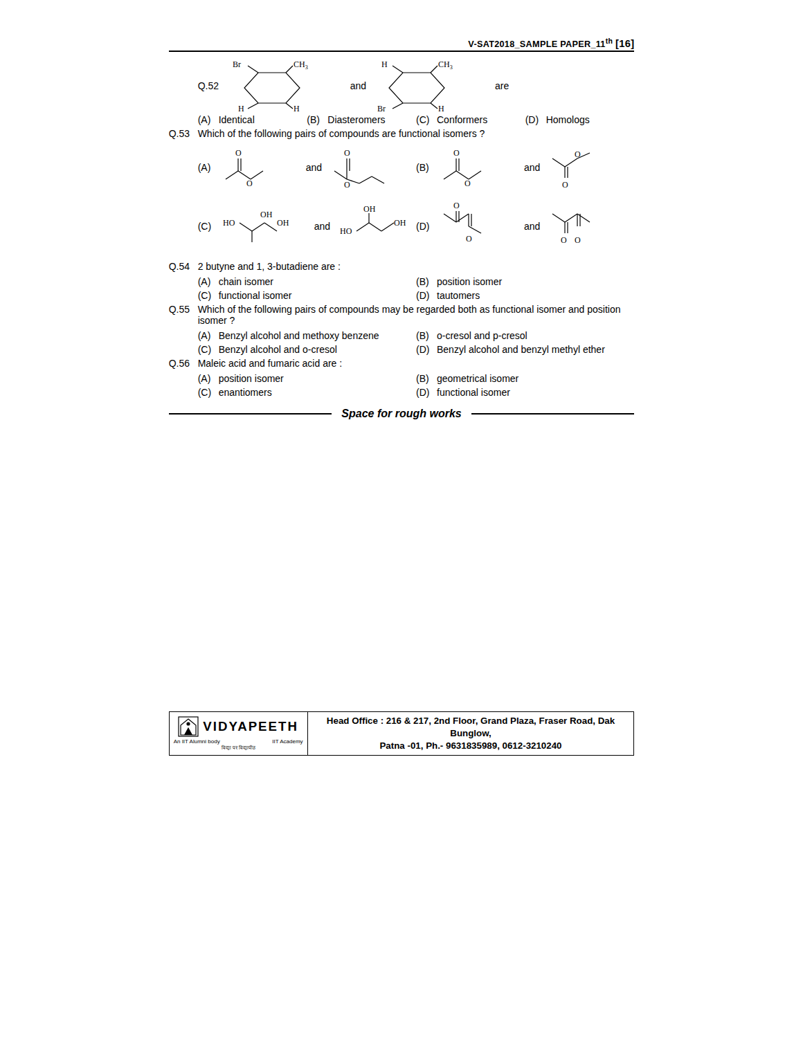V-SAT2018_SAMPLE PAPER_11th [16]
Q.52
Br CH3 H H
and
H CH3 Br H
are
(A) Identical
(B) Diasteromers
(C) Conformers
(D) Homologs
Q.53
Which of the following pairs of compounds are functional isomers ?
(A) O O and O O
(B) O O and O O
(C) HO OH OH and HO OH OH
(D) O O and O O
Q.54
2 butyne and 1, 3-butadiene are :
(A) chain isomer
(B) position isomer
(C) functional isomer
(D) tautomers
Q.55
Which of the following pairs of compounds may be regarded both as functional isomer and position isomer ?
(A) Benzyl alcohol and methoxy benzene
(B) o-cresol and p-cresol
(C) Benzyl alcohol and o-cresol
(D) Benzyl alcohol and benzyl methyl ether
Q.56
Maleic acid and fumaric acid are :
(A) position isomer
(B) geometrical isomer
(C) enantiomers
(D) functional isomer
Space for rough works
VIDYAPEETH
An IIT Alumni body IIT Academy
विद्या पर विद्यापीठ
Head Office : 216 & 217, 2nd Floor, Grand Plaza, Fraser Road, Dak Bunglow,
Patna -01, Ph.- 9631835989, 0612-3210240